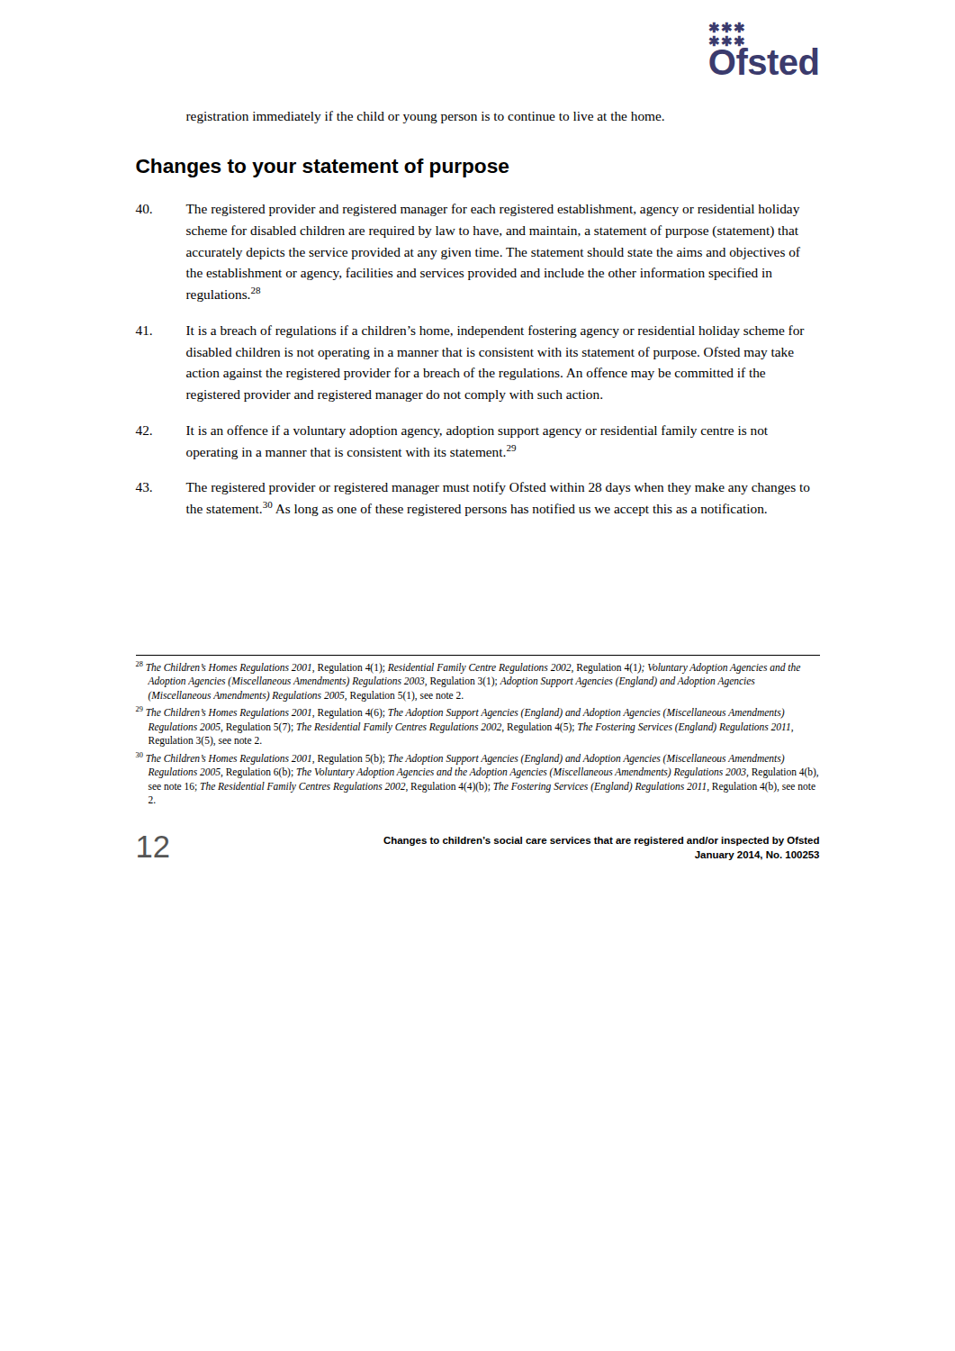✱✱✱
✱✱✱ Ofsted
registration immediately if the child or young person is to continue to live at the home.
Changes to your statement of purpose
40. The registered provider and registered manager for each registered establishment, agency or residential holiday scheme for disabled children are required by law to have, and maintain, a statement of purpose (statement) that accurately depicts the service provided at any given time. The statement should state the aims and objectives of the establishment or agency, facilities and services provided and include the other information specified in regulations.28
41. It is a breach of regulations if a children’s home, independent fostering agency or residential holiday scheme for disabled children is not operating in a manner that is consistent with its statement of purpose. Ofsted may take action against the registered provider for a breach of the regulations. An offence may be committed if the registered provider and registered manager do not comply with such action.
42. It is an offence if a voluntary adoption agency, adoption support agency or residential family centre is not operating in a manner that is consistent with its statement.29
43. The registered provider or registered manager must notify Ofsted within 28 days when they make any changes to the statement.30 As long as one of these registered persons has notified us we accept this as a notification.
28 The Children’s Homes Regulations 2001, Regulation 4(1); Residential Family Centre Regulations 2002, Regulation 4(1); Voluntary Adoption Agencies and the Adoption Agencies (Miscellaneous Amendments) Regulations 2003, Regulation 3(1); Adoption Support Agencies (England) and Adoption Agencies (Miscellaneous Amendments) Regulations 2005, Regulation 5(1), see note 2.
29 The Children’s Homes Regulations 2001, Regulation 4(6); The Adoption Support Agencies (England) and Adoption Agencies (Miscellaneous Amendments) Regulations 2005, Regulation 5(7); The Residential Family Centres Regulations 2002, Regulation 4(5); The Fostering Services (England) Regulations 2011, Regulation 3(5), see note 2.
30 The Children’s Homes Regulations 2001, Regulation 5(b); The Adoption Support Agencies (England) and Adoption Agencies (Miscellaneous Amendments) Regulations 2005, Regulation 6(b); The Voluntary Adoption Agencies and the Adoption Agencies (Miscellaneous Amendments) Regulations 2003, Regulation 4(b), see note 16; The Residential Family Centres Regulations 2002, Regulation 4(4)(b); The Fostering Services (England) Regulations 2011, Regulation 4(b), see note 2.
12
Changes to children’s social care services that are registered and/or inspected by Ofsted
January 2014, No. 100253